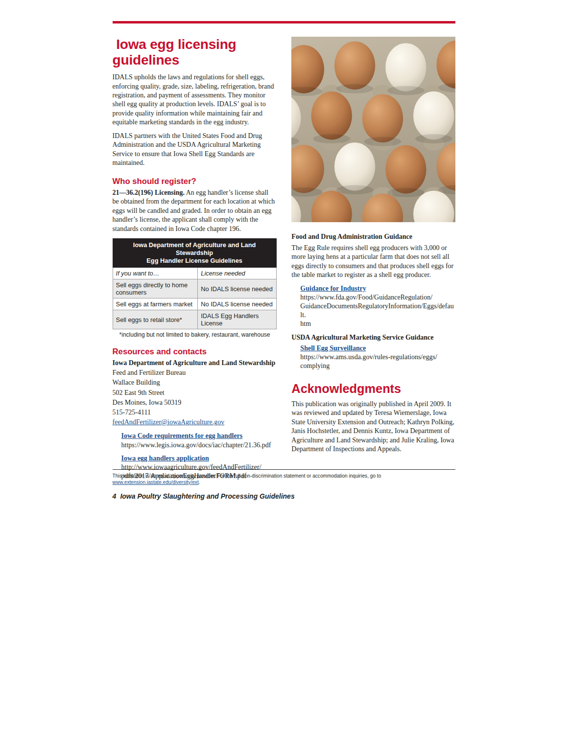Iowa egg licensing guidelines
IDALS upholds the laws and regulations for shell eggs, enforcing quality, grade, size, labeling, refrigeration, brand registration, and payment of assessments. They monitor shell egg quality at production levels. IDALS’ goal is to provide quality information while maintaining fair and equitable marketing standards in the egg industry.
IDALS partners with the United States Food and Drug Administration and the USDA Agricultural Marketing Service to ensure that Iowa Shell Egg Standards are maintained.
Who should register?
21—36.2(196) Licensing. An egg handler’s license shall be obtained from the department for each location at which eggs will be candled and graded. In order to obtain an egg handler’s license, the applicant shall comply with the standards contained in Iowa Code chapter 196.
| Iowa Department of Agriculture and Land Stewardship Egg Handler License Guidelines |
| --- |
| If you want to… | License needed |
| Sell eggs directly to home consumers | No IDALS license needed |
| Sell eggs at farmers market | No IDALS license needed |
| Sell eggs to retail store* | IDALS Egg Handlers License |
*including but not limited to bakery, restaurant, warehouse
Resources and contacts
Iowa Department of Agriculture and Land Stewardship
Feed and Fertilizer Bureau
Wallace Building
502 East 9th Street
Des Moines, Iowa 50319
515-725-4111
feedAndFertilizer@iowaAgriculture.gov
Iowa Code requirements for egg handlers
https://www.legis.iowa.gov/docs/iac/chapter/21.36.pdf
Iowa egg handlers application
http://www.iowaagriculture.gov/feedAndFertilizer/
pdfs/2017/ApplicationEggHandlerFORM.pdf
Food and Drug Administration Guidance
The Egg Rule requires shell egg producers with 3,000 or more laying hens at a particular farm that does not sell all eggs directly to consumers and that produces shell eggs for the table market to register as a shell egg producer.
Guidance for Industry
https://www.fda.gov/Food/GuidanceRegulation/
GuidanceDocumentsRegulatoryInformation/Eggs/default.
htm
USDA Agricultural Marketing Service Guidance
Shell Egg Surveillance
https://www.ams.usda.gov/rules-regulations/eggs/
complying
Acknowledgments
This publication was originally published in April 2009. It was reviewed and updated by Teresa Wiemerslage, Iowa State University Extension and Outreach; Kathryn Polking, Janis Hochstetler, and Dennis Kuntz, Iowa Department of Agriculture and Land Stewardship; and Julie Kraling, Iowa Department of Inspections and Appeals.
This institution is an equal opportunity provider. For the full non-discrimination statement or accommodation inquiries, go to www.extension.iastate.edu/diversity/ext.
4 Iowa Poultry Slaughtering and Processing Guidelines